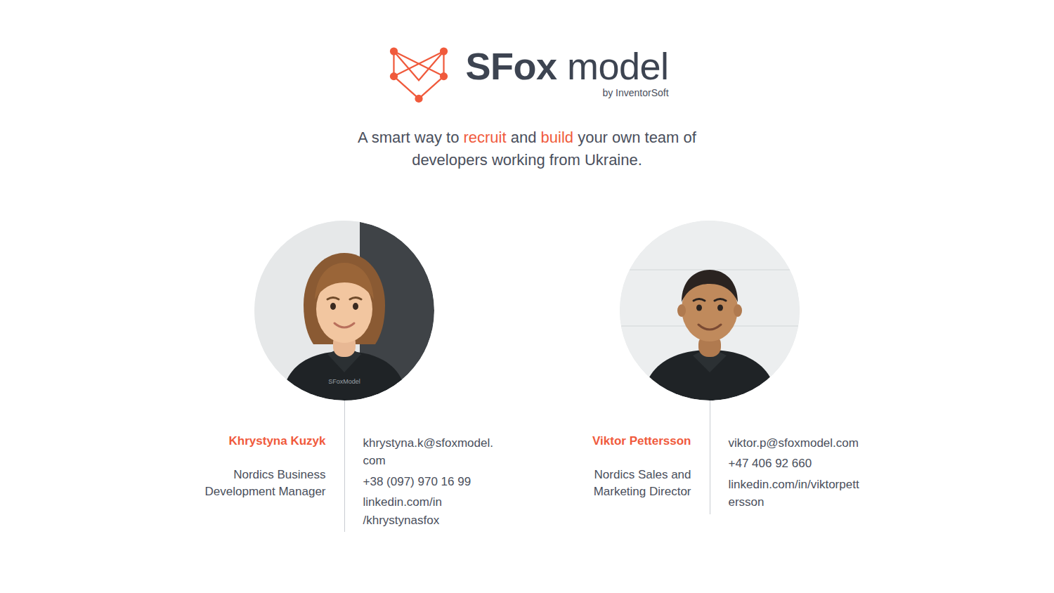SFox model
by InventorSoft
A smart way to recruit and build your own team of developers working from Ukraine.
SFoxModel
Khrystyna Kuzyk
Nordics Business
Development Manager
khrystyna.k@sfoxmodel.com
+38 (097) 970 16 99
linkedin.com/in
/khrystynasfox
Viktor Pettersson
Nordics Sales and
Marketing Director
viktor.p@sfoxmodel.com
+47 406 92 660
linkedin.com/in/viktorpettersson